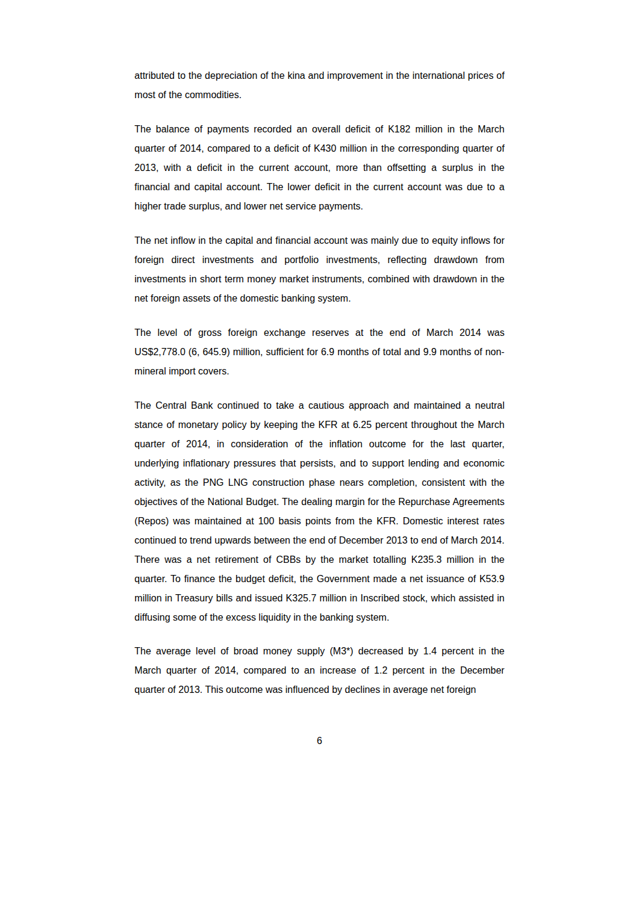attributed to the depreciation of the kina and improvement in the international prices of most of the commodities.
The balance of payments recorded an overall deficit of K182 million in the March quarter of 2014, compared to a deficit of K430 million in the corresponding quarter of 2013, with a deficit in the current account, more than offsetting a surplus in the financial and capital account. The lower deficit in the current account was due to a higher trade surplus, and lower net service payments.
The net inflow in the capital and financial account was mainly due to equity inflows for foreign direct investments and portfolio investments, reflecting drawdown from investments in short term money market instruments, combined with drawdown in the net foreign assets of the domestic banking system.
The level of gross foreign exchange reserves at the end of March 2014 was US$2,778.0 (6, 645.9) million, sufficient for 6.9 months of total and 9.9 months of non-mineral import covers.
The Central Bank continued to take a cautious approach and maintained a neutral stance of monetary policy by keeping the KFR at 6.25 percent throughout the March quarter of 2014, in consideration of the inflation outcome for the last quarter, underlying inflationary pressures that persists, and to support lending and economic activity, as the PNG LNG construction phase nears completion, consistent with the objectives of the National Budget. The dealing margin for the Repurchase Agreements (Repos) was maintained at 100 basis points from the KFR. Domestic interest rates continued to trend upwards between the end of December 2013 to end of March 2014. There was a net retirement of CBBs by the market totalling K235.3 million in the quarter. To finance the budget deficit, the Government made a net issuance of K53.9 million in Treasury bills and issued K325.7 million in Inscribed stock, which assisted in diffusing some of the excess liquidity in the banking system.
The average level of broad money supply (M3*) decreased by 1.4 percent in the March quarter of 2014, compared to an increase of 1.2 percent in the December quarter of 2013. This outcome was influenced by declines in average net foreign
6